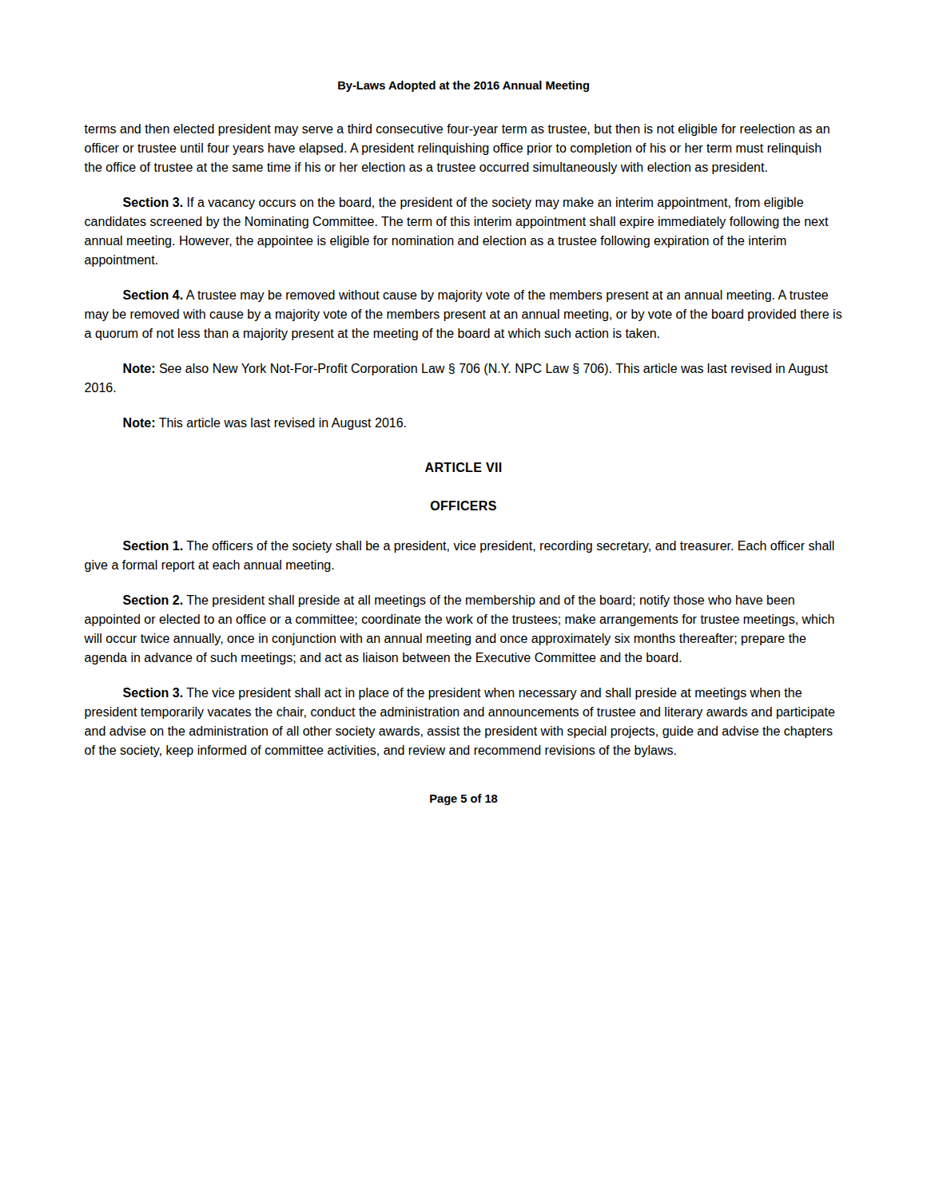By-Laws Adopted at the 2016 Annual Meeting
terms and then elected president may serve a third consecutive four-year term as trustee, but then is not eligible for reelection as an officer or trustee until four years have elapsed. A president relinquishing office prior to completion of his or her term must relinquish the office of trustee at the same time if his or her election as a trustee occurred simultaneously with election as president.
Section 3. If a vacancy occurs on the board, the president of the society may make an interim appointment, from eligible candidates screened by the Nominating Committee. The term of this interim appointment shall expire immediately following the next annual meeting. However, the appointee is eligible for nomination and election as a trustee following expiration of the interim appointment.
Section 4. A trustee may be removed without cause by majority vote of the members present at an annual meeting. A trustee may be removed with cause by a majority vote of the members present at an annual meeting, or by vote of the board provided there is a quorum of not less than a majority present at the meeting of the board at which such action is taken.
Note: See also New York Not-For-Profit Corporation Law § 706 (N.Y. NPC Law § 706). This article was last revised in August 2016.
Note: This article was last revised in August 2016.
ARTICLE VII
OFFICERS
Section 1. The officers of the society shall be a president, vice president, recording secretary, and treasurer. Each officer shall give a formal report at each annual meeting.
Section 2. The president shall preside at all meetings of the membership and of the board; notify those who have been appointed or elected to an office or a committee; coordinate the work of the trustees; make arrangements for trustee meetings, which will occur twice annually, once in conjunction with an annual meeting and once approximately six months thereafter; prepare the agenda in advance of such meetings; and act as liaison between the Executive Committee and the board.
Section 3. The vice president shall act in place of the president when necessary and shall preside at meetings when the president temporarily vacates the chair, conduct the administration and announcements of trustee and literary awards and participate and advise on the administration of all other society awards, assist the president with special projects, guide and advise the chapters of the society, keep informed of committee activities, and review and recommend revisions of the bylaws.
Page 5 of 18